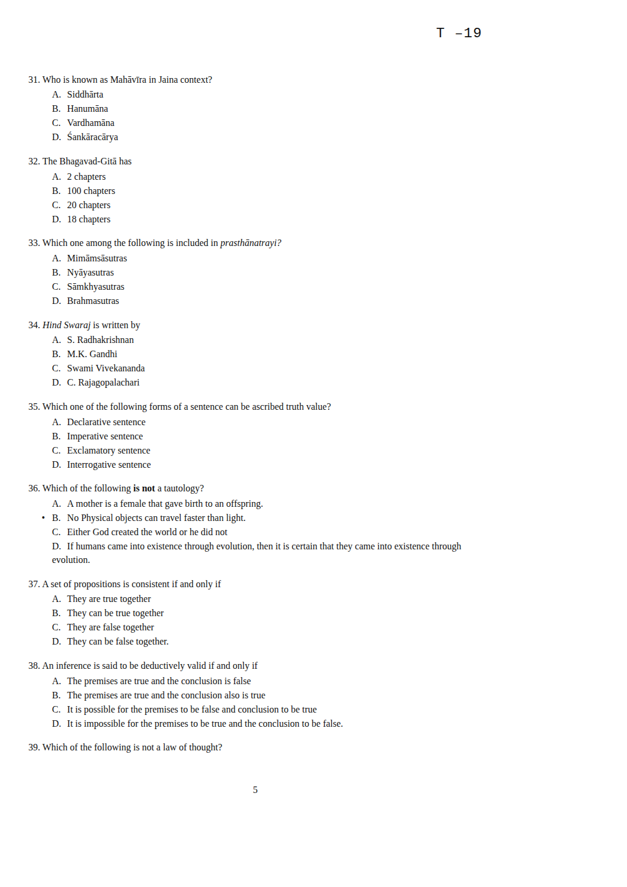T –19
31. Who is known as Mahāvīra in Jaina context?
A. Siddhārta
B. Hanumāna
C. Vardhamāna
D. Śankāracārya
32. The Bhagavad-Gitā has
A. 2 chapters
B. 100 chapters
C. 20 chapters
D. 18 chapters
33. Which one among the following is included in prasthānatrayi?
A. Mimāmsāsutras
B. Nyāyasutras
C. Sāmkhyasutras
D. Brahmasutras
34. Hind Swaraj is written by
A. S. Radhakrishnan
B. M.K. Gandhi
C. Swami Vivekananda
D. C. Rajagopalachari
35. Which one of the following forms of a sentence can be ascribed truth value?
A. Declarative sentence
B. Imperative sentence
C. Exclamatory sentence
D. Interrogative sentence
36. Which of the following is not a tautology?
A. A mother is a female that gave birth to an offspring.
B. No Physical objects can travel faster than light.
C. Either God created the world or he did not
D. If humans came into existence through evolution, then it is certain that they came into existence through evolution.
37. A set of propositions is consistent if and only if
A. They are true together
B. They can be true together
C. They are false together
D. They can be false together.
38. An inference is said to be deductively valid if and only if
A. The premises are true and the conclusion is false
B. The premises are true and the conclusion also is true
C. It is possible for the premises to be false and conclusion to be true
D. It is impossible for the premises to be true and the conclusion to be false.
39. Which of the following is not a law of thought?
5